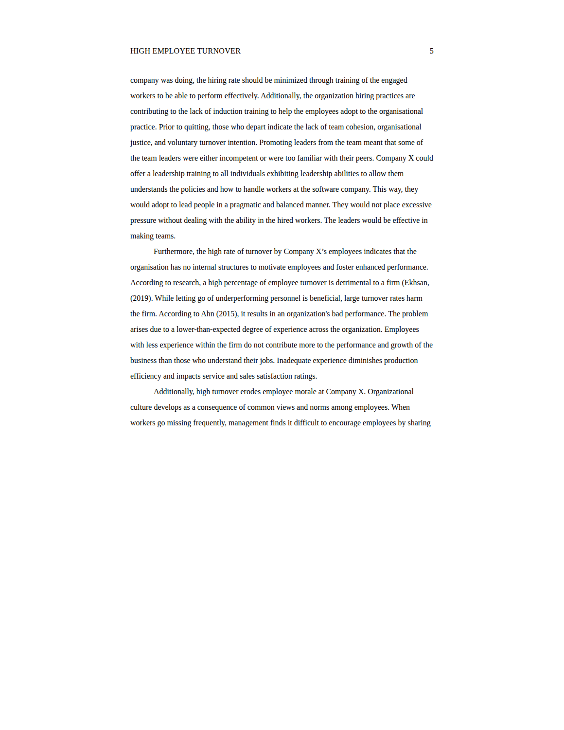High Employee Turnover 5
company was doing, the hiring rate should be minimized through training of the engaged workers to be able to perform effectively. Additionally, the organization hiring practices are contributing to the lack of induction training to help the employees adopt to the organisational practice. Prior to quitting, those who depart indicate the lack of team cohesion, organisational justice, and voluntary turnover intention. Promoting leaders from the team meant that some of the team leaders were either incompetent or were too familiar with their peers. Company X could offer a leadership training to all individuals exhibiting leadership abilities to allow them understands the policies and how to handle workers at the software company. This way, they would adopt to lead people in a pragmatic and balanced manner. They would not place excessive pressure without dealing with the ability in the hired workers. The leaders would be effective in making teams.
Furthermore, the high rate of turnover by Company X’s employees indicates that the organisation has no internal structures to motivate employees and foster enhanced performance. According to research, a high percentage of employee turnover is detrimental to a firm (Ekhsan, (2019). While letting go of underperforming personnel is beneficial, large turnover rates harm the firm. According to Ahn (2015), it results in an organization's bad performance. The problem arises due to a lower-than-expected degree of experience across the organization. Employees with less experience within the firm do not contribute more to the performance and growth of the business than those who understand their jobs. Inadequate experience diminishes production efficiency and impacts service and sales satisfaction ratings.
Additionally, high turnover erodes employee morale at Company X. Organizational culture develops as a consequence of common views and norms among employees. When workers go missing frequently, management finds it difficult to encourage employees by sharing